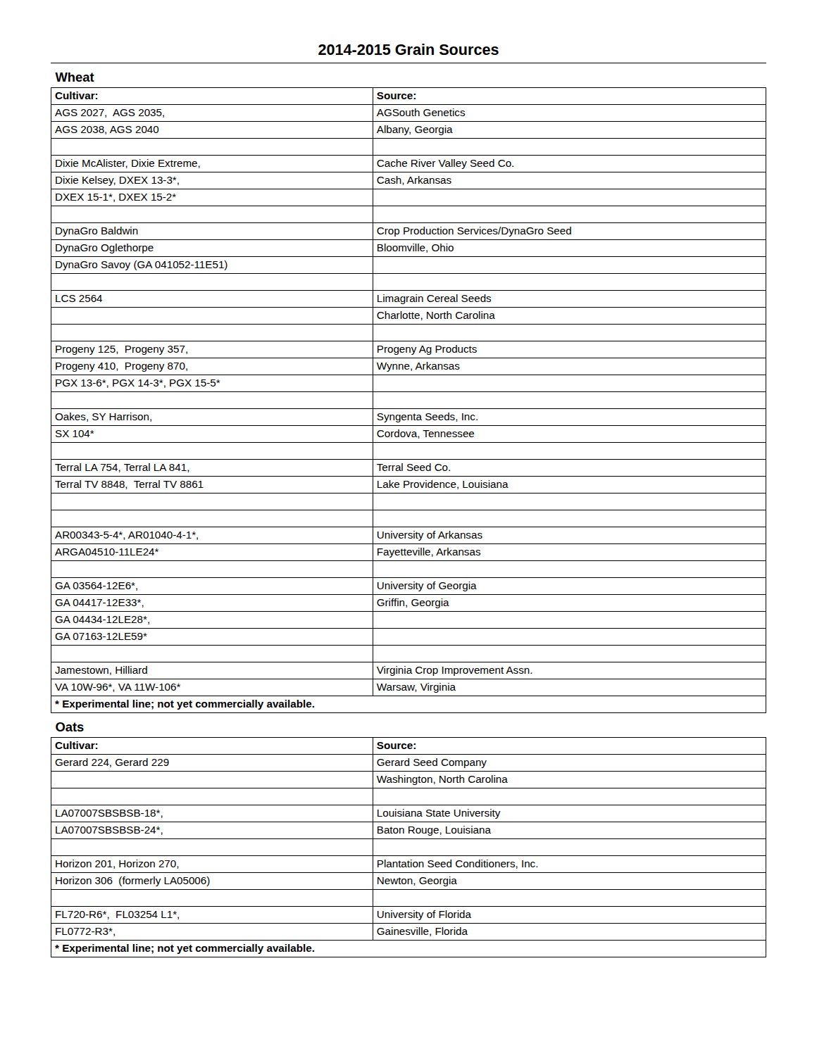2014-2015 Grain Sources
Wheat
| Cultivar: | Source: |
| --- | --- |
| AGS 2027, AGS 2035, | AGSouth Genetics |
| AGS 2038, AGS 2040 | Albany, Georgia |
| Dixie McAlister, Dixie Extreme, | Cache River Valley Seed Co. |
| Dixie Kelsey, DXEX 13-3*, | Cash, Arkansas |
| DXEX 15-1*, DXEX 15-2* | |
| DynaGro Baldwin | Crop Production Services/DynaGro Seed |
| DynaGro Oglethorpe | Bloomville, Ohio |
| DynaGro Savoy (GA 041052-11E51) | |
| LCS 2564 | Limagrain Cereal Seeds |
| | Charlotte, North Carolina |
| Progeny 125, Progeny 357, | Progeny Ag Products |
| Progeny 410, Progeny 870, | Wynne, Arkansas |
| PGX 13-6*, PGX 14-3*, PGX 15-5* | |
| Oakes, SY Harrison, | Syngenta Seeds, Inc. |
| SX 104* | Cordova, Tennessee |
| Terral LA 754, Terral LA 841, | Terral Seed Co. |
| Terral TV 8848, Terral TV 8861 | Lake Providence, Louisiana |
| AR00343-5-4*, AR01040-4-1*, | University of Arkansas |
| ARGA04510-11LE24* | Fayetteville, Arkansas |
| GA 03564-12E6*, | University of Georgia |
| GA 04417-12E33*, | Griffin, Georgia |
| GA 04434-12LE28*, | |
| GA 07163-12LE59* | |
| Jamestown, Hilliard | Virginia Crop Improvement Assn. |
| VA 10W-96*, VA 11W-106* | Warsaw, Virginia |
| * Experimental line; not yet commercially available. |
Oats
| Cultivar: | Source: |
| --- | --- |
| Gerard 224, Gerard 229 | Gerard Seed Company |
| | Washington, North Carolina |
| LA07007SBSBSB-18*, | Louisiana State University |
| LA07007SBSBSB-24*, | Baton Rouge, Louisiana |
| Horizon 201, Horizon 270, | Plantation Seed Conditioners, Inc. |
| Horizon 306 (formerly LA05006) | Newton, Georgia |
| FL720-R6*, FL03254 L1*, | University of Florida |
| FL0772-R3*, | Gainesville, Florida |
| * Experimental line; not yet commercially available. |